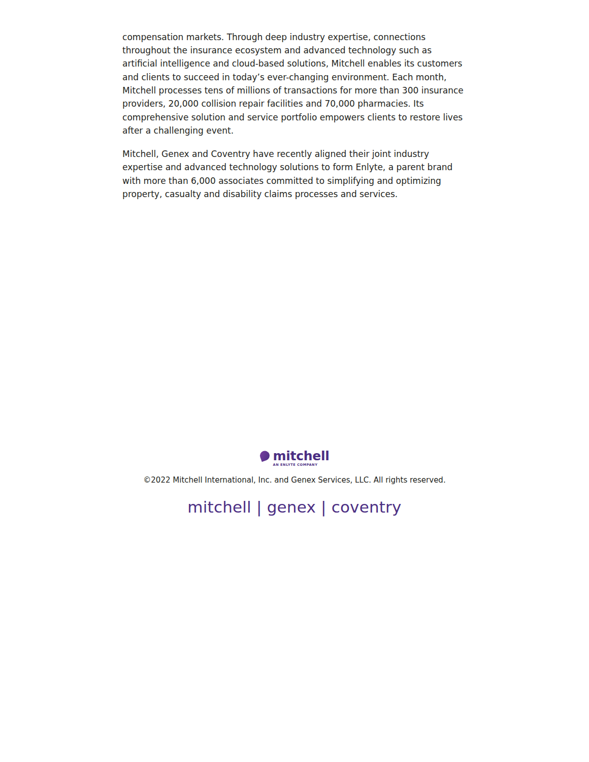compensation markets. Through deep industry expertise, connections throughout the insurance ecosystem and advanced technology such as artificial intelligence and cloud-based solutions, Mitchell enables its customers and clients to succeed in today’s ever-changing environment. Each month, Mitchell processes tens of millions of transactions for more than 300 insurance providers, 20,000 collision repair facilities and 70,000 pharmacies. Its comprehensive solution and service portfolio empowers clients to restore lives after a challenging event.
Mitchell, Genex and Coventry have recently aligned their joint industry expertise and advanced technology solutions to form Enlyte, a parent brand with more than 6,000 associates committed to simplifying and optimizing property, casualty and disability claims processes and services.
mitchell
AN ENLYTE COMPANY
©2022 Mitchell International, Inc. and Genex Services, LLC. All rights reserved.
mitchell | genex | coventry